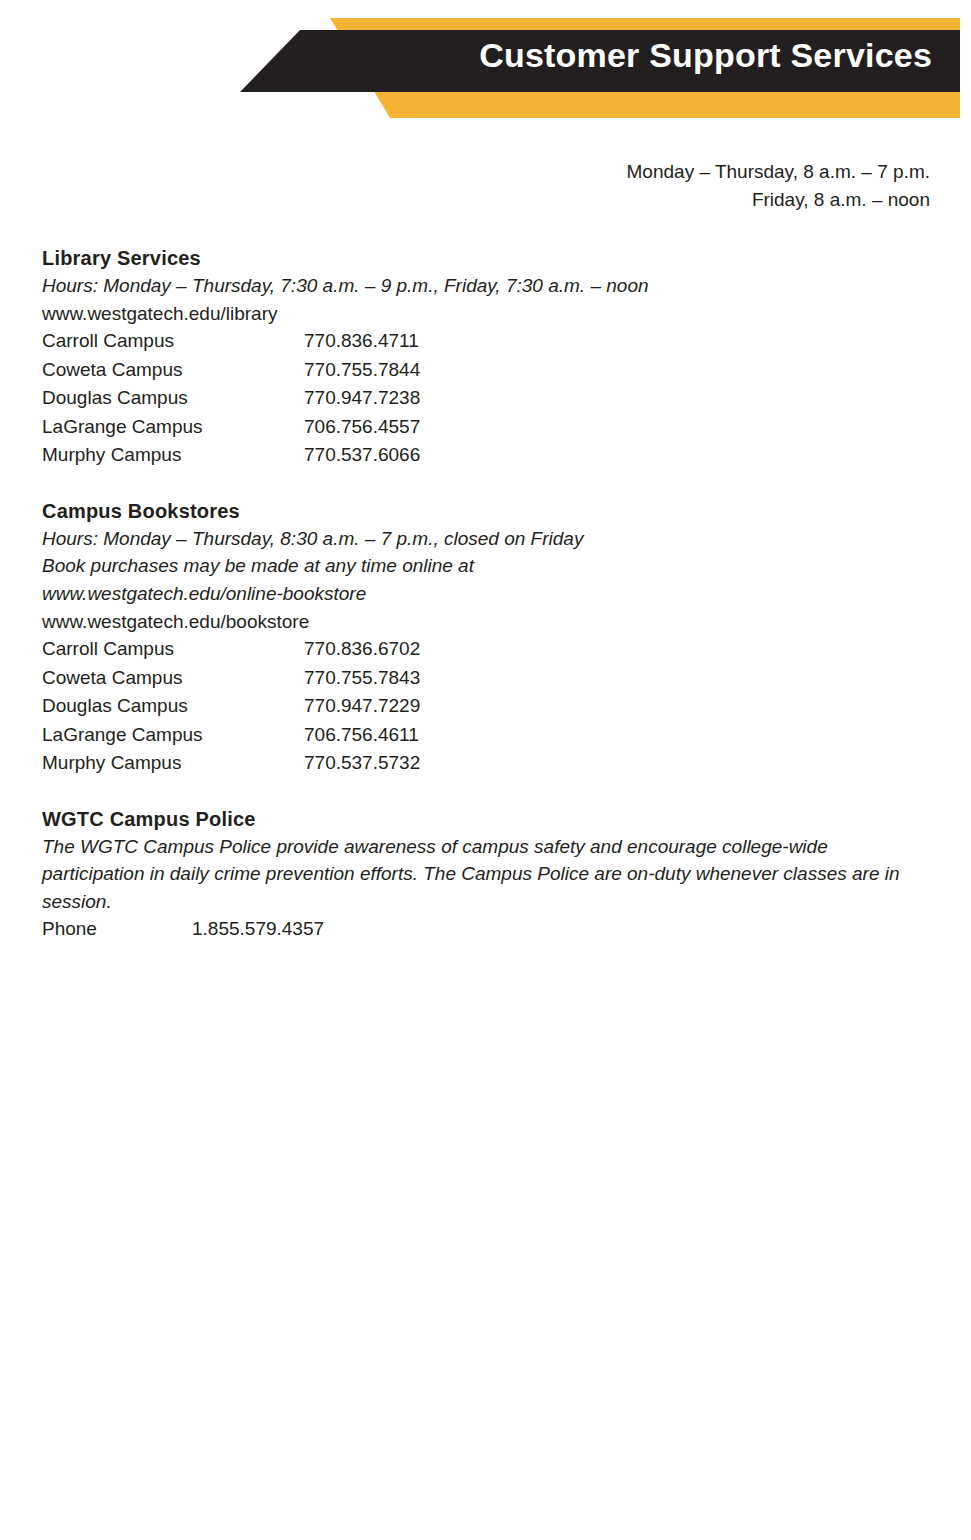Customer Support Services
Monday – Thursday, 8 a.m. – 7 p.m.
Friday, 8 a.m. – noon
Library Services
Hours: Monday – Thursday, 7:30 a.m. – 9 p.m., Friday, 7:30 a.m. – noon
www.westgatech.edu/library
| Carroll Campus | 770.836.4711 |
| Coweta Campus | 770.755.7844 |
| Douglas Campus | 770.947.7238 |
| LaGrange Campus | 706.756.4557 |
| Murphy Campus | 770.537.6066 |
Campus Bookstores
Hours: Monday – Thursday, 8:30 a.m. – 7 p.m., closed on Friday
Book purchases may be made at any time online at
www.westgatech.edu/online-bookstore
www.westgatech.edu/bookstore
| Carroll Campus | 770.836.6702 |
| Coweta Campus | 770.755.7843 |
| Douglas Campus | 770.947.7229 |
| LaGrange Campus | 706.756.4611 |
| Murphy Campus | 770.537.5732 |
WGTC Campus Police
The WGTC Campus Police provide awareness of campus safety and encourage college-wide participation in daily crime prevention efforts. The Campus Police are on-duty whenever classes are in session.
Phone1.855.579.4357